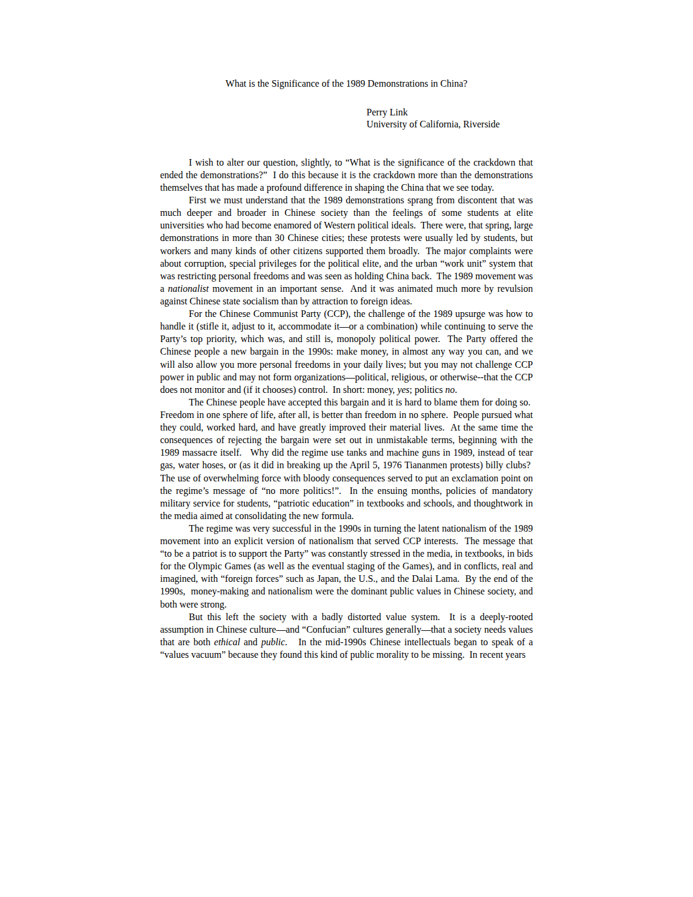What is the Significance of the 1989 Demonstrations in China?
Perry Link
University of California, Riverside
I wish to alter our question, slightly, to “What is the significance of the crackdown that ended the demonstrations?” I do this because it is the crackdown more than the demonstrations themselves that has made a profound difference in shaping the China that we see today.
First we must understand that the 1989 demonstrations sprang from discontent that was much deeper and broader in Chinese society than the feelings of some students at elite universities who had become enamored of Western political ideals. There were, that spring, large demonstrations in more than 30 Chinese cities; these protests were usually led by students, but workers and many kinds of other citizens supported them broadly. The major complaints were about corruption, special privileges for the political elite, and the urban “work unit” system that was restricting personal freedoms and was seen as holding China back. The 1989 movement was a nationalist movement in an important sense. And it was animated much more by revulsion against Chinese state socialism than by attraction to foreign ideas.
For the Chinese Communist Party (CCP), the challenge of the 1989 upsurge was how to handle it (stifle it, adjust to it, accommodate it—or a combination) while continuing to serve the Party’s top priority, which was, and still is, monopoly political power. The Party offered the Chinese people a new bargain in the 1990s: make money, in almost any way you can, and we will also allow you more personal freedoms in your daily lives; but you may not challenge CCP power in public and may not form organizations—political, religious, or otherwise--that the CCP does not monitor and (if it chooses) control. In short: money, yes; politics no.
The Chinese people have accepted this bargain and it is hard to blame them for doing so. Freedom in one sphere of life, after all, is better than freedom in no sphere. People pursued what they could, worked hard, and have greatly improved their material lives. At the same time the consequences of rejecting the bargain were set out in unmistakable terms, beginning with the 1989 massacre itself. Why did the regime use tanks and machine guns in 1989, instead of tear gas, water hoses, or (as it did in breaking up the April 5, 1976 Tiananmen protests) billy clubs? The use of overwhelming force with bloody consequences served to put an exclamation point on the regime’s message of “no more politics!”. In the ensuing months, policies of mandatory military service for students, “patriotic education” in textbooks and schools, and thoughtwork in the media aimed at consolidating the new formula.
The regime was very successful in the 1990s in turning the latent nationalism of the 1989 movement into an explicit version of nationalism that served CCP interests. The message that “to be a patriot is to support the Party” was constantly stressed in the media, in textbooks, in bids for the Olympic Games (as well as the eventual staging of the Games), and in conflicts, real and imagined, with “foreign forces” such as Japan, the U.S., and the Dalai Lama. By the end of the 1990s, money-making and nationalism were the dominant public values in Chinese society, and both were strong.
But this left the society with a badly distorted value system. It is a deeply-rooted assumption in Chinese culture—and “Confucian” cultures generally—that a society needs values that are both ethical and public. In the mid-1990s Chinese intellectuals began to speak of a “values vacuum” because they found this kind of public morality to be missing. In recent years